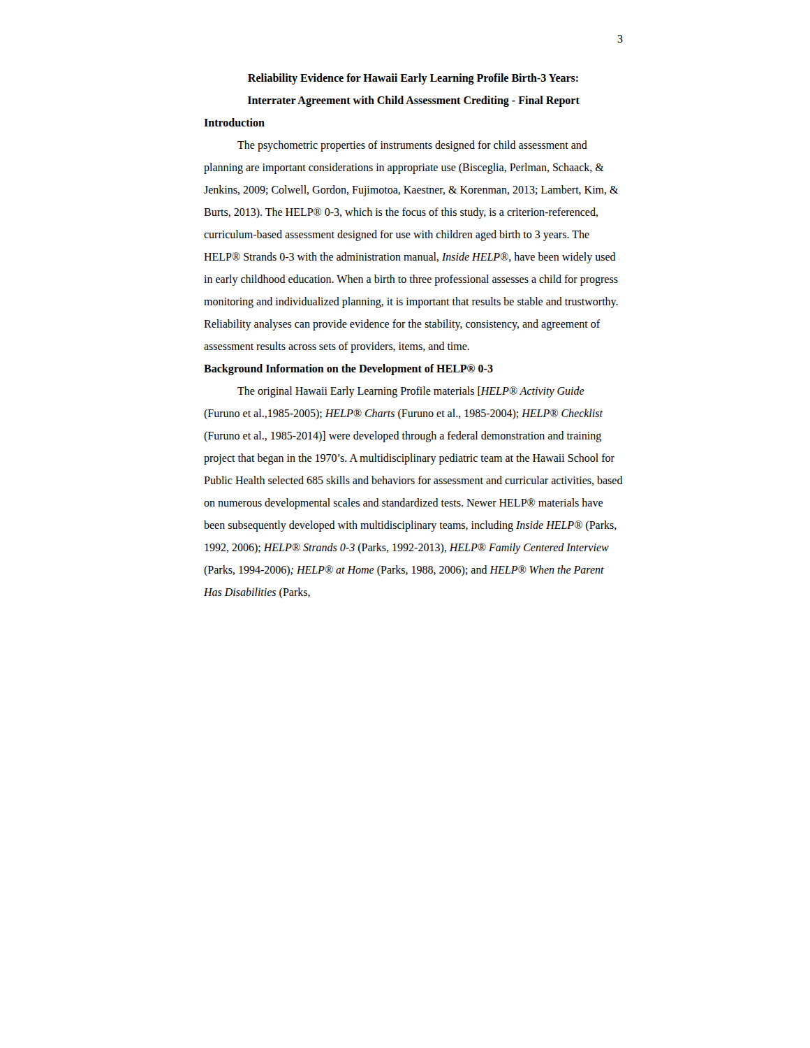3
Reliability Evidence for Hawaii Early Learning Profile Birth-3 Years:
Interrater Agreement with Child Assessment Crediting - Final Report
Introduction
The psychometric properties of instruments designed for child assessment and planning are important considerations in appropriate use (Bisceglia, Perlman, Schaack, & Jenkins, 2009; Colwell, Gordon, Fujimotoa, Kaestner, & Korenman, 2013; Lambert, Kim, & Burts, 2013). The HELP® 0-3, which is the focus of this study, is a criterion-referenced, curriculum-based assessment designed for use with children aged birth to 3 years. The HELP® Strands 0-3 with the administration manual, Inside HELP®, have been widely used in early childhood education. When a birth to three professional assesses a child for progress monitoring and individualized planning, it is important that results be stable and trustworthy. Reliability analyses can provide evidence for the stability, consistency, and agreement of assessment results across sets of providers, items, and time.
Background Information on the Development of HELP® 0-3
The original Hawaii Early Learning Profile materials [HELP® Activity Guide (Furuno et al.,1985-2005); HELP® Charts (Furuno et al., 1985-2004); HELP® Checklist (Furuno et al., 1985-2014)] were developed through a federal demonstration and training project that began in the 1970’s. A multidisciplinary pediatric team at the Hawaii School for Public Health selected 685 skills and behaviors for assessment and curricular activities, based on numerous developmental scales and standardized tests. Newer HELP® materials have been subsequently developed with multidisciplinary teams, including Inside HELP® (Parks, 1992, 2006); HELP® Strands 0-3 (Parks, 1992-2013), HELP® Family Centered Interview (Parks, 1994-2006); HELP® at Home (Parks, 1988, 2006); and HELP® When the Parent Has Disabilities (Parks,